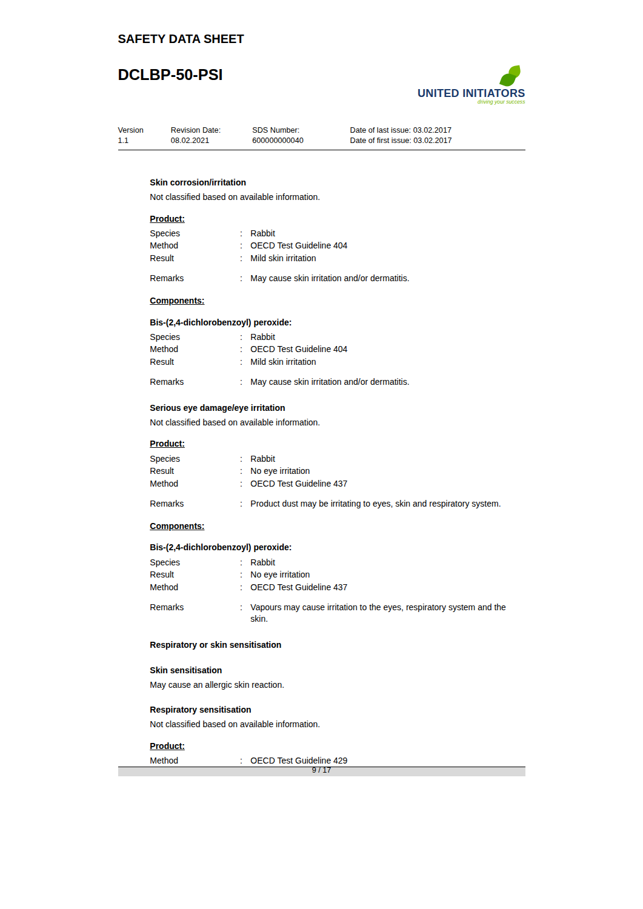SAFETY DATA SHEET
DCLBP-50-PSI
UNITED INITIATORS
driving your success
| Version 1.1 | Revision Date: 08.02.2021 | SDS Number: 600000000040 | Date of last issue: 03.02.2017 Date of first issue: 03.02.2017 |
Skin corrosion/irritation
Not classified based on available information.
Product:
| Species | : | Rabbit |
| Method | : | OECD Test Guideline 404 |
| Result | : | Mild skin irritation |
| Remarks | : | May cause skin irritation and/or dermatitis. |
Components:
Bis-(2,4-dichlorobenzoyl) peroxide:
| Species | : | Rabbit |
| Method | : | OECD Test Guideline 404 |
| Result | : | Mild skin irritation |
| Remarks | : | May cause skin irritation and/or dermatitis. |
Serious eye damage/eye irritation
Not classified based on available information.
Product:
| Species | : | Rabbit |
| Result | : | No eye irritation |
| Method | : | OECD Test Guideline 437 |
| Remarks | : | Product dust may be irritating to eyes, skin and respiratory system. |
Components:
Bis-(2,4-dichlorobenzoyl) peroxide:
| Species | : | Rabbit |
| Result | : | No eye irritation |
| Method | : | OECD Test Guideline 437 |
| Remarks | : | Vapours may cause irritation to the eyes, respiratory system and the skin. |
Respiratory or skin sensitisation
Skin sensitisation
May cause an allergic skin reaction.
Respiratory sensitisation
Not classified based on available information.
Product:
| Method | : | OECD Test Guideline 429 |
9 / 17